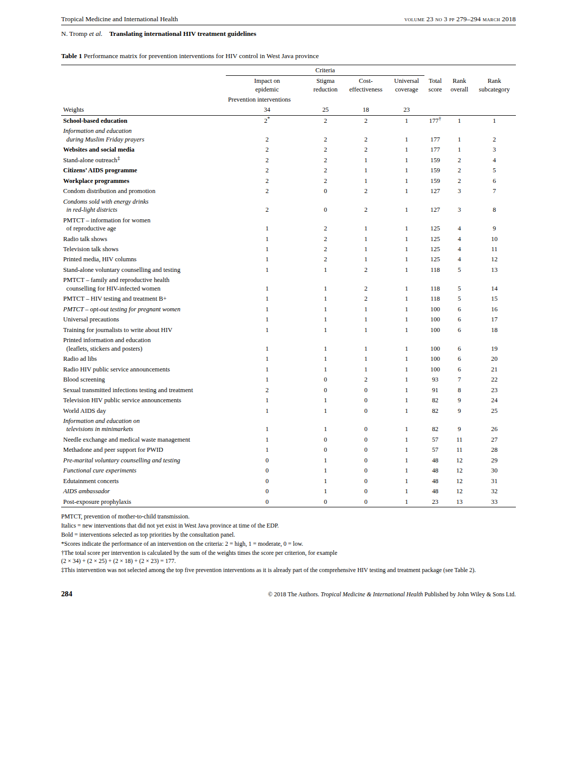Tropical Medicine and International Health volume 23 no 3 pp 279–294 march 2018
N. Tromp et al. Translating international HIV treatment guidelines
Table 1 Performance matrix for prevention interventions for HIV control in West Java province
| | Criteria | Total score | Rank overall | Rank subcategory |
| --- | --- | --- | --- | --- |
| Impact on epidemic | Stigma reduction | Cost- effectiveness | Universal coverage |
| Prevention interventions | |
| Weights | 34 | 25 | 18 | 23 | | | |
| School-based education | 2 * | 2 | 2 | 1 | 177 † | 1 | 1 |
| Information and education during Muslim Friday prayers | 2 | 2 | 2 | 1 | 177 | 1 | 2 |
| Websites and social media | 2 | 2 | 2 | 1 | 177 | 1 | 3 |
| Stand-alone outreach ‡ | 2 | 2 | 1 | 1 | 159 | 2 | 4 |
| Citizens’ AIDS programme | 2 | 2 | 1 | 1 | 159 | 2 | 5 |
| Workplace programmes | 2 | 2 | 1 | 1 | 159 | 2 | 6 |
| Condom distribution and promotion | 2 | 0 | 2 | 1 | 127 | 3 | 7 |
| Condoms sold with energy drinks in red-light districts | 2 | 0 | 2 | 1 | 127 | 3 | 8 |
| PMTCT – information for women of reproductive age | 1 | 2 | 1 | 1 | 125 | 4 | 9 |
| Radio talk shows | 1 | 2 | 1 | 1 | 125 | 4 | 10 |
| Television talk shows | 1 | 2 | 1 | 1 | 125 | 4 | 11 |
| Printed media, HIV columns | 1 | 2 | 1 | 1 | 125 | 4 | 12 |
| Stand-alone voluntary counselling and testing | 1 | 1 | 2 | 1 | 118 | 5 | 13 |
| PMTCT – family and reproductive health counselling for HIV-infected women | 1 | 1 | 2 | 1 | 118 | 5 | 14 |
| PMTCT – HIV testing and treatment B+ | 1 | 1 | 2 | 1 | 118 | 5 | 15 |
| PMTCT – opt-out testing for pregnant women | 1 | 1 | 1 | 1 | 100 | 6 | 16 |
| Universal precautions | 1 | 1 | 1 | 1 | 100 | 6 | 17 |
| Training for journalists to write about HIV | 1 | 1 | 1 | 1 | 100 | 6 | 18 |
| Printed information and education (leaflets, stickers and posters) | 1 | 1 | 1 | 1 | 100 | 6 | 19 |
| Radio ad libs | 1 | 1 | 1 | 1 | 100 | 6 | 20 |
| Radio HIV public service announcements | 1 | 1 | 1 | 1 | 100 | 6 | 21 |
| Blood screening | 1 | 0 | 2 | 1 | 93 | 7 | 22 |
| Sexual transmitted infections testing and treatment | 2 | 0 | 0 | 1 | 91 | 8 | 23 |
| Television HIV public service announcements | 1 | 1 | 0 | 1 | 82 | 9 | 24 |
| World AIDS day | 1 | 1 | 0 | 1 | 82 | 9 | 25 |
| Information and education on televisions in minimarkets | 1 | 1 | 0 | 1 | 82 | 9 | 26 |
| Needle exchange and medical waste management | 1 | 0 | 0 | 1 | 57 | 11 | 27 |
| Methadone and peer support for PWID | 1 | 0 | 0 | 1 | 57 | 11 | 28 |
| Pre-marital voluntary counselling and testing | 0 | 1 | 0 | 1 | 48 | 12 | 29 |
| Functional cure experiments | 0 | 1 | 0 | 1 | 48 | 12 | 30 |
| Edutainment concerts | 0 | 1 | 0 | 1 | 48 | 12 | 31 |
| AIDS ambassador | 0 | 1 | 0 | 1 | 48 | 12 | 32 |
| Post-exposure prophylaxis | 0 | 0 | 0 | 1 | 23 | 13 | 33 |
PMTCT, prevention of mother-to-child transmission.
Italics = new interventions that did not yet exist in West Java province at time of the EDP.
Bold = interventions selected as top priorities by the consultation panel.
*Scores indicate the performance of an intervention on the criteria: 2 = high, 1 = moderate, 0 = low.
†The total score per intervention is calculated by the sum of the weights times the score per criterion, for example
(2 × 34) + (2 × 25) + (2 × 18) + (2 × 23) = 177.
‡This intervention was not selected among the top five prevention interventions as it is already part of the comprehensive HIV testing and treatment package (see Table 2).
284 © 2018 The Authors. Tropical Medicine & International Health Published by John Wiley & Sons Ltd.